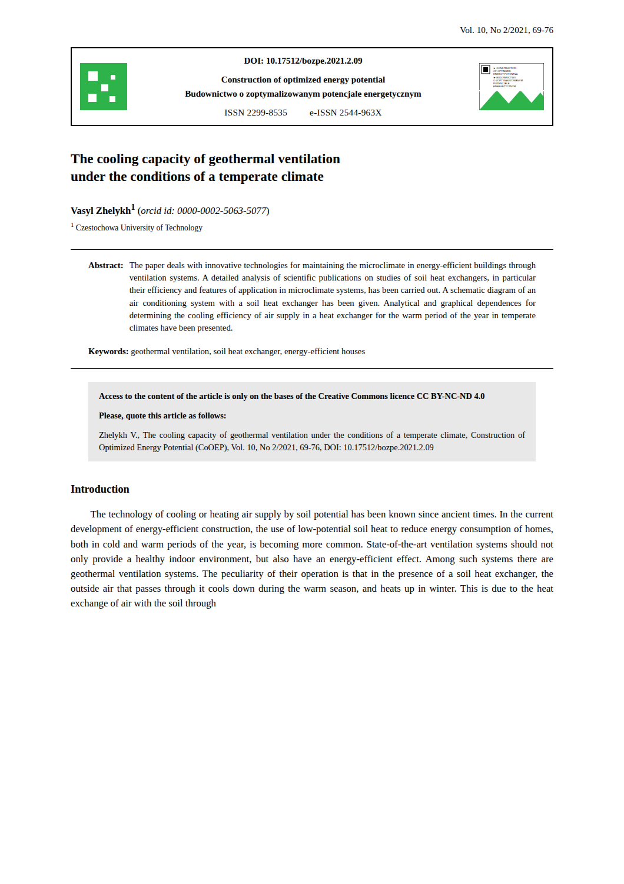Vol. 10, No 2/2021, 69-76
DOI: 10.17512/bozpe.2021.2.09
Construction of optimized energy potential
Budownictwo o zoptymalizowanym potencjale energetycznym
ISSN 2299-8535 e-ISSN 2544-963X
► CONSTRUCTION OF OPTIMIZED ENERGY POTENTIAL ► BUDOWNICTWO O ZOPTYMALIZOWANYM POTENCJALE ENERGETYCZNYM
The cooling capacity of geothermal ventilation
under the conditions of a temperate climate
Vasyl Zhelykh1 (orcid id: 0000-0002-5063-5077)
1 Czestochowa University of Technology
Abstract:
The paper deals with innovative technologies for maintaining the microclimate in energy-efficient buildings through ventilation systems. A detailed analysis of scientific publications on studies of soil heat exchangers, in particular their efficiency and features of application in microclimate systems, has been carried out. A schematic diagram of an air conditioning system with a soil heat exchanger has been given. Analytical and graphical dependences for determining the cooling efficiency of air supply in a heat exchanger for the warm period of the year in temperate climates have been presented.
Keywords: geothermal ventilation, soil heat exchanger, energy-efficient houses
Access to the content of the article is only on the bases of the Creative Commons licence CC BY-NC-ND 4.0
Please, quote this article as follows:
Zhelykh V., The cooling capacity of geothermal ventilation under the conditions of a temperate climate, Construction of Optimized Energy Potential (CoOEP), Vol. 10, No 2/2021, 69-76, DOI: 10.17512/bozpe.2021.2.09
Introduction
The technology of cooling or heating air supply by soil potential has been known since ancient times. In the current development of energy-efficient construction, the use of low-potential soil heat to reduce energy consumption of homes, both in cold and warm periods of the year, is becoming more common. State-of-the-art ventilation systems should not only provide a healthy indoor environment, but also have an energy-efficient effect. Among such systems there are geothermal ventilation systems. The peculiarity of their operation is that in the presence of a soil heat exchanger, the outside air that passes through it cools down during the warm season, and heats up in winter. This is due to the heat exchange of air with the soil through